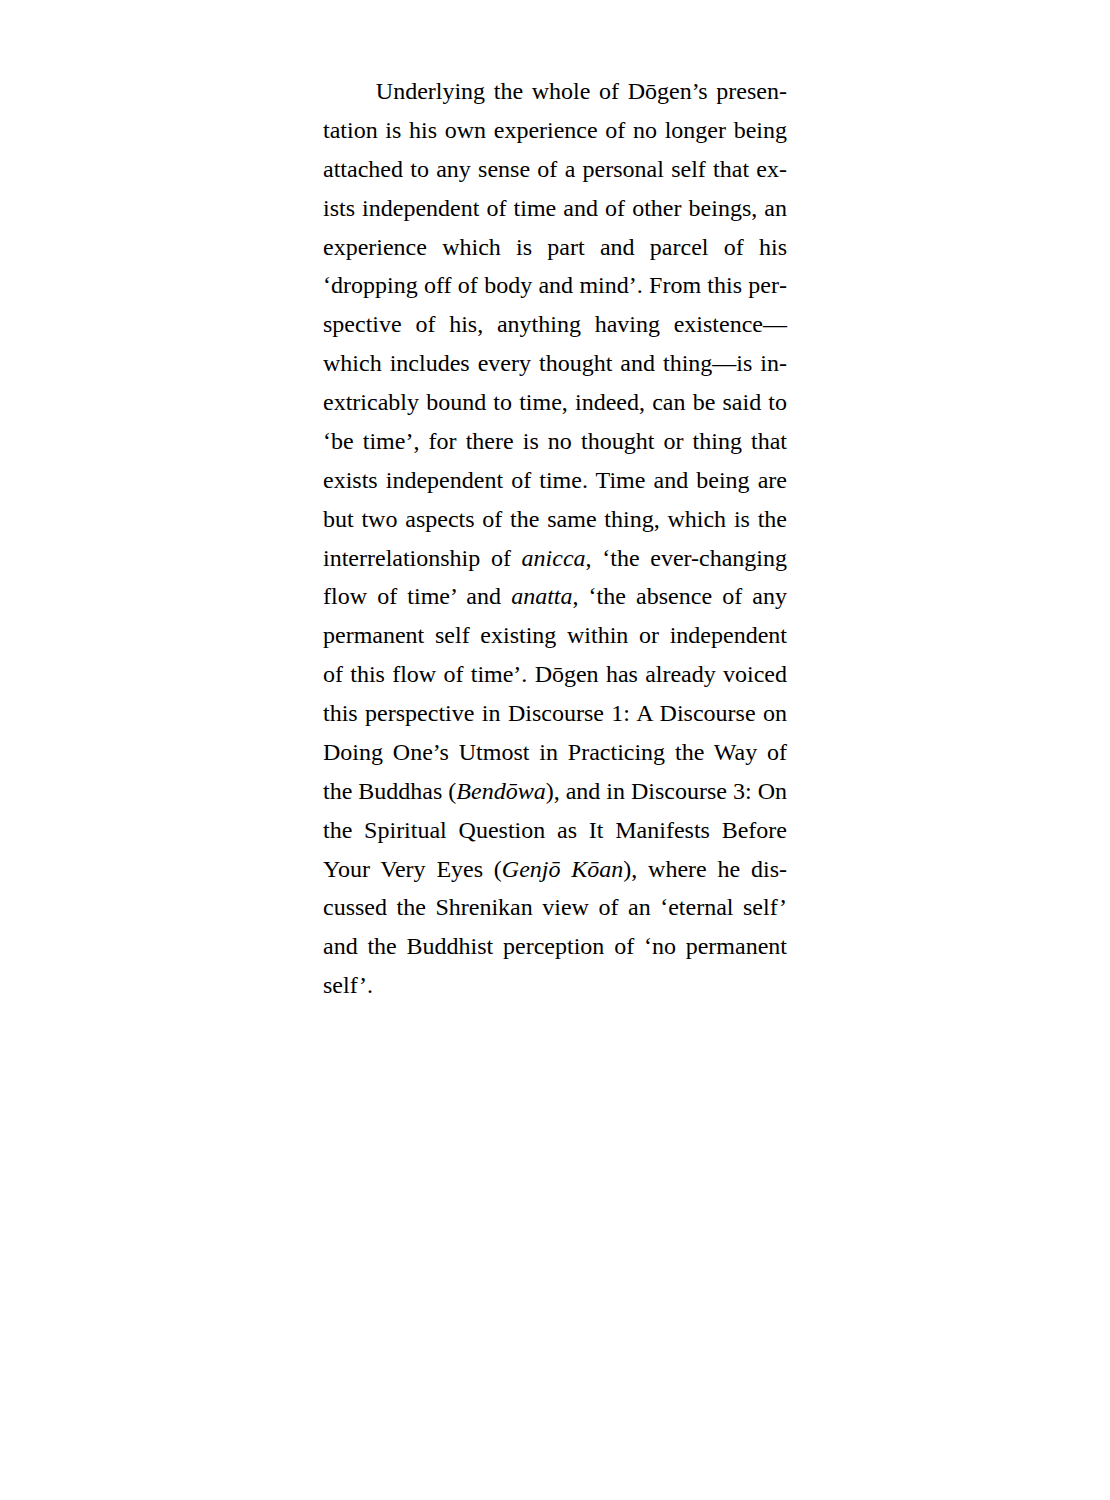Underlying the whole of Dōgen’s presentation is his own experience of no longer being attached to any sense of a personal self that exists independent of time and of other beings, an experience which is part and parcel of his ‘dropping off of body and mind’. From this perspective of his, anything having existence—which includes every thought and thing—is inextricably bound to time, indeed, can be said to ‘be time’, for there is no thought or thing that exists independent of time. Time and being are but two aspects of the same thing, which is the interrelationship of anicca, ‘the ever-changing flow of time’ and anatta, ‘the absence of any permanent self existing within or independent of this flow of time’. Dōgen has already voiced this perspective in Discourse 1: A Discourse on Doing One’s Utmost in Practicing the Way of the Buddhas (Bendōwa), and in Discourse 3: On the Spiritual Question as It Manifests Before Your Very Eyes (Genjō Kōan), where he discussed the Shrenikan view of an ‘eternal self’ and the Buddhist perception of ‘no permanent self’.